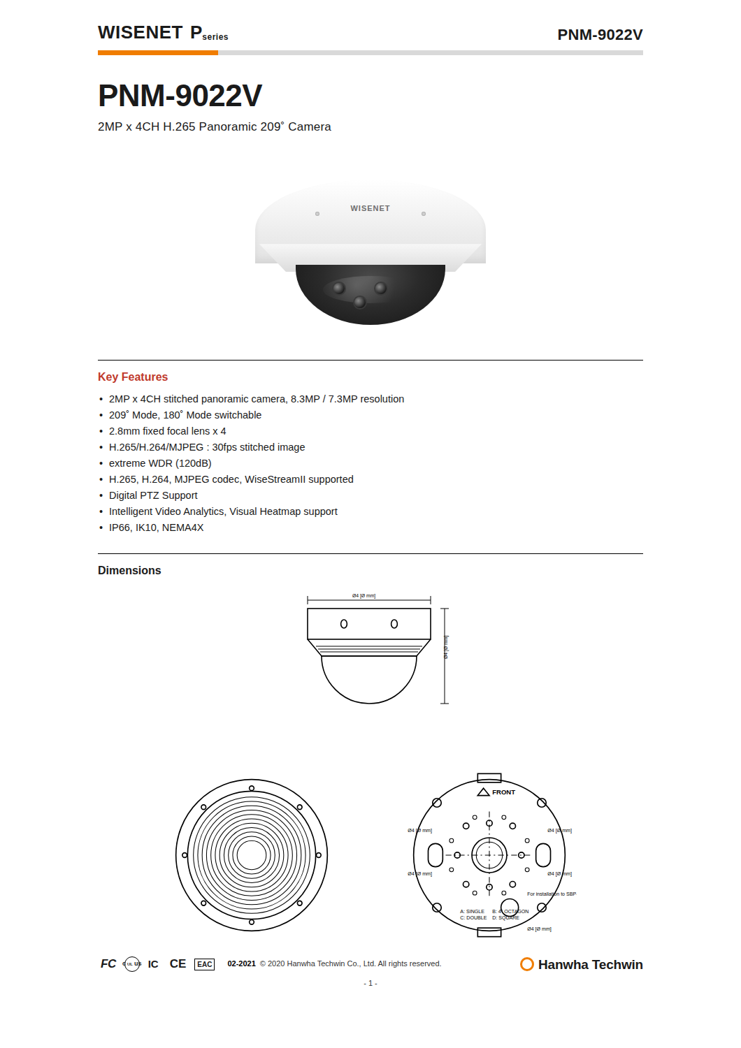WISENET Pseries
PNM-9022V
PNM-9022V
2MP x 4CH H.265 Panoramic 209˚ Camera
WISENET
Key Features
2MP x 4CH stitched panoramic camera, 8.3MP / 7.3MP resolution
209˚ Mode, 180˚ Mode switchable
2.8mm fixed focal lens x 4
H.265/H.264/MJPEG : 30fps stitched image
extreme WDR (120dB)
H.265, H.264, MJPEG codec, WiseStreamII supported
Digital PTZ Support
Intelligent Video Analytics, Visual Heatmap support
IP66, IK10, NEMA4X
Dimensions
Ø4 [Ø mm] Ø4 [Ø mm]
FRONT A: SINGLE B: 4" OCTAGON C: DOUBLE D: SQUARE Ø4 [Ø mm] Ø4 [Ø mm] Ø4 [Ø mm] Ø4 [Ø mm] Ø4 [Ø mm] For installation to SBP-176W
FC cULus IC CE EAC 02-2021© 2020 Hanwha Techwin Co., Ltd. All rights reserved.
Hanwha Techwin
- 1 -